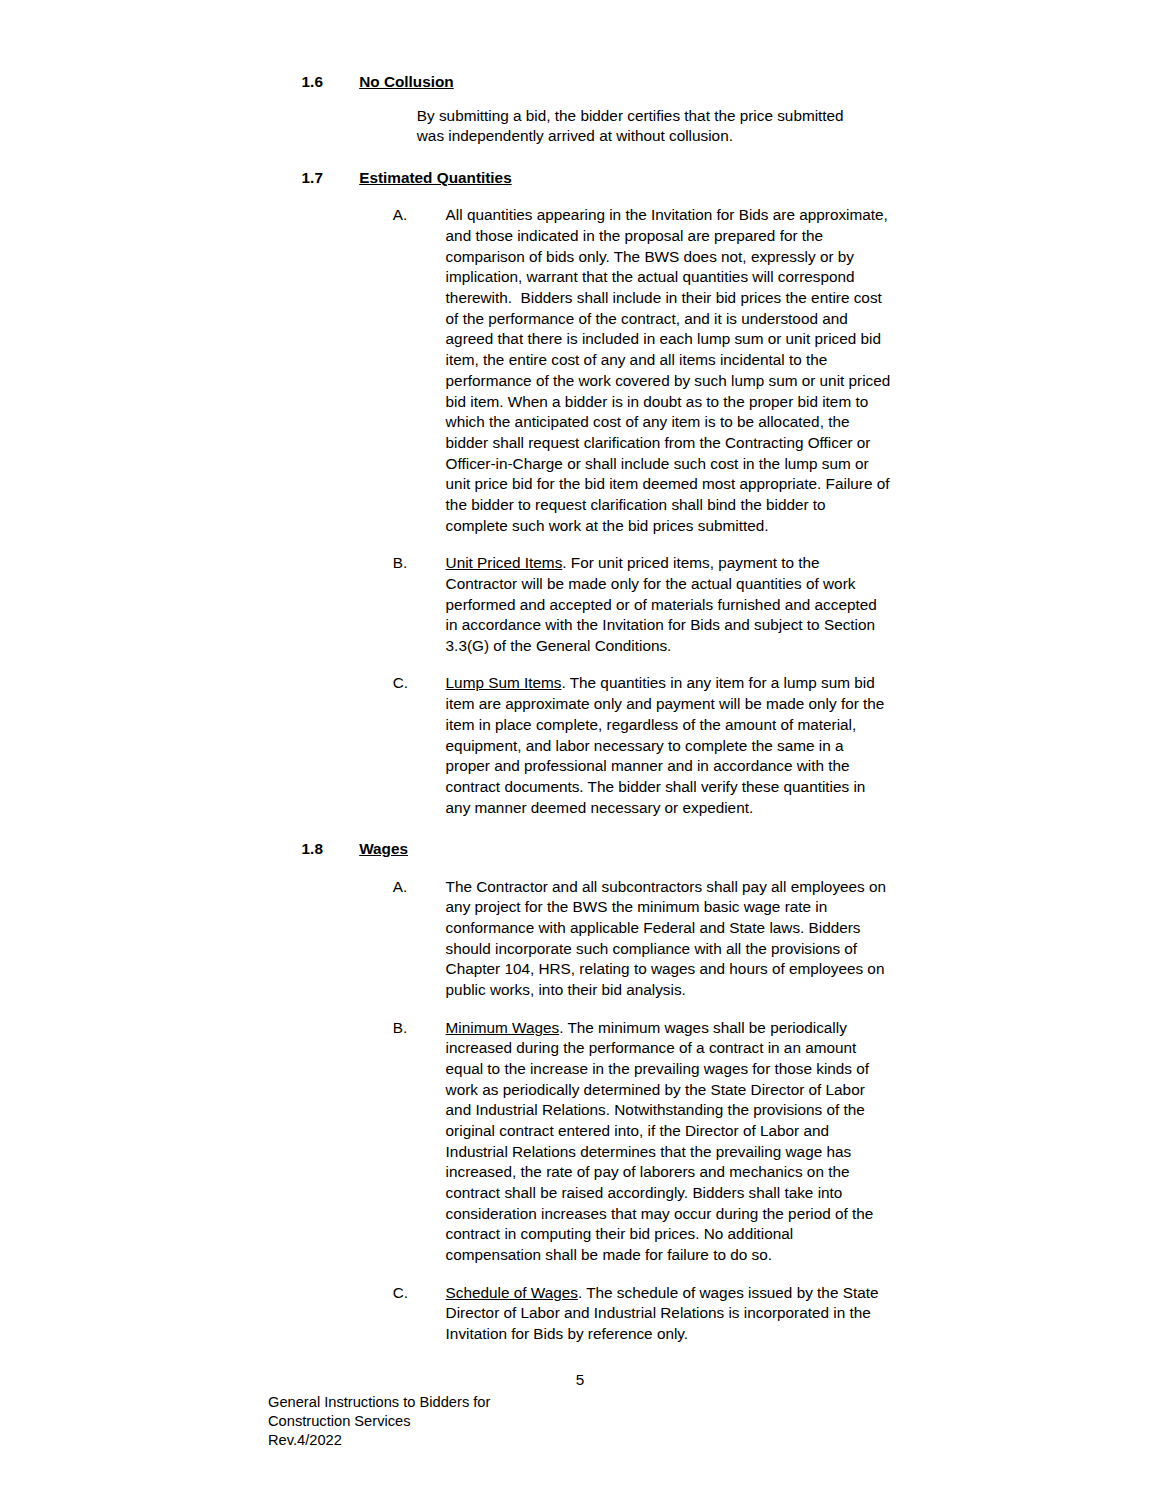1.6
No Collusion
By submitting a bid, the bidder certifies that the price submitted was independently arrived at without collusion.
1.7
Estimated Quantities
A.
All quantities appearing in the Invitation for Bids are approximate, and those indicated in the proposal are prepared for the comparison of bids only. The BWS does not, expressly or by implication, warrant that the actual quantities will correspond therewith. Bidders shall include in their bid prices the entire cost of the performance of the contract, and it is understood and agreed that there is included in each lump sum or unit priced bid item, the entire cost of any and all items incidental to the performance of the work covered by such lump sum or unit priced bid item. When a bidder is in doubt as to the proper bid item to which the anticipated cost of any item is to be allocated, the bidder shall request clarification from the Contracting Officer or Officer-in-Charge or shall include such cost in the lump sum or unit price bid for the bid item deemed most appropriate. Failure of the bidder to request clarification shall bind the bidder to complete such work at the bid prices submitted.
B.
Unit Priced Items. For unit priced items, payment to the Contractor will be made only for the actual quantities of work performed and accepted or of materials furnished and accepted in accordance with the Invitation for Bids and subject to Section 3.3(G) of the General Conditions.
C.
Lump Sum Items. The quantities in any item for a lump sum bid item are approximate only and payment will be made only for the item in place complete, regardless of the amount of material, equipment, and labor necessary to complete the same in a proper and professional manner and in accordance with the contract documents. The bidder shall verify these quantities in any manner deemed necessary or expedient.
1.8
Wages
A.
The Contractor and all subcontractors shall pay all employees on any project for the BWS the minimum basic wage rate in conformance with applicable Federal and State laws. Bidders should incorporate such compliance with all the provisions of Chapter 104, HRS, relating to wages and hours of employees on public works, into their bid analysis.
B.
Minimum Wages. The minimum wages shall be periodically increased during the performance of a contract in an amount equal to the increase in the prevailing wages for those kinds of work as periodically determined by the State Director of Labor and Industrial Relations. Notwithstanding the provisions of the original contract entered into, if the Director of Labor and Industrial Relations determines that the prevailing wage has increased, the rate of pay of laborers and mechanics on the contract shall be raised accordingly. Bidders shall take into consideration increases that may occur during the period of the contract in computing their bid prices. No additional compensation shall be made for failure to do so.
C.
Schedule of Wages. The schedule of wages issued by the State Director of Labor and Industrial Relations is incorporated in the Invitation for Bids by reference only.
5
General Instructions to Bidders for
Construction Services
Rev.4/2022